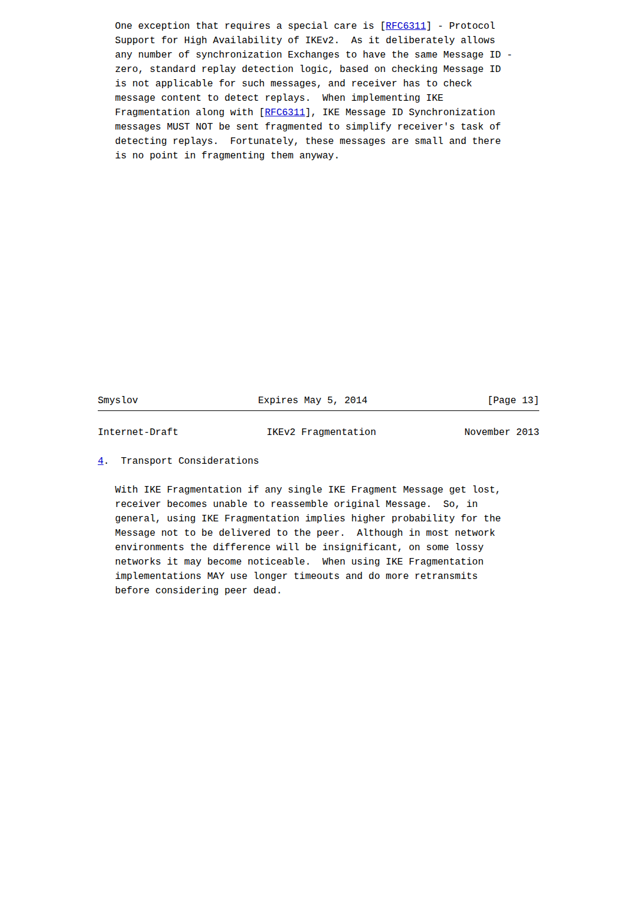One exception that requires a special care is [RFC6311] - Protocol
   Support for High Availability of IKEv2.  As it deliberately allows
   any number of synchronization Exchanges to have the same Message ID -
   zero, standard replay detection logic, based on checking Message ID
   is not applicable for such messages, and receiver has to check
   message content to detect replays.  When implementing IKE
   Fragmentation along with [RFC6311], IKE Message ID Synchronization
   messages MUST NOT be sent fragmented to simplify receiver's task of
   detecting replays.  Fortunately, these messages are small and there
   is no point in fragmenting them anyway.
Smyslov Expires May 5, 2014 [Page 13]
Internet-Draft IKEv2 Fragmentation November 2013
4.  Transport Considerations

   With IKE Fragmentation if any single IKE Fragment Message get lost,
   receiver becomes unable to reassemble original Message.  So, in
   general, using IKE Fragmentation implies higher probability for the
   Message not to be delivered to the peer.  Although in most network
   environments the difference will be insignificant, on some lossy
   networks it may become noticeable.  When using IKE Fragmentation
   implementations MAY use longer timeouts and do more retransmits
   before considering peer dead.